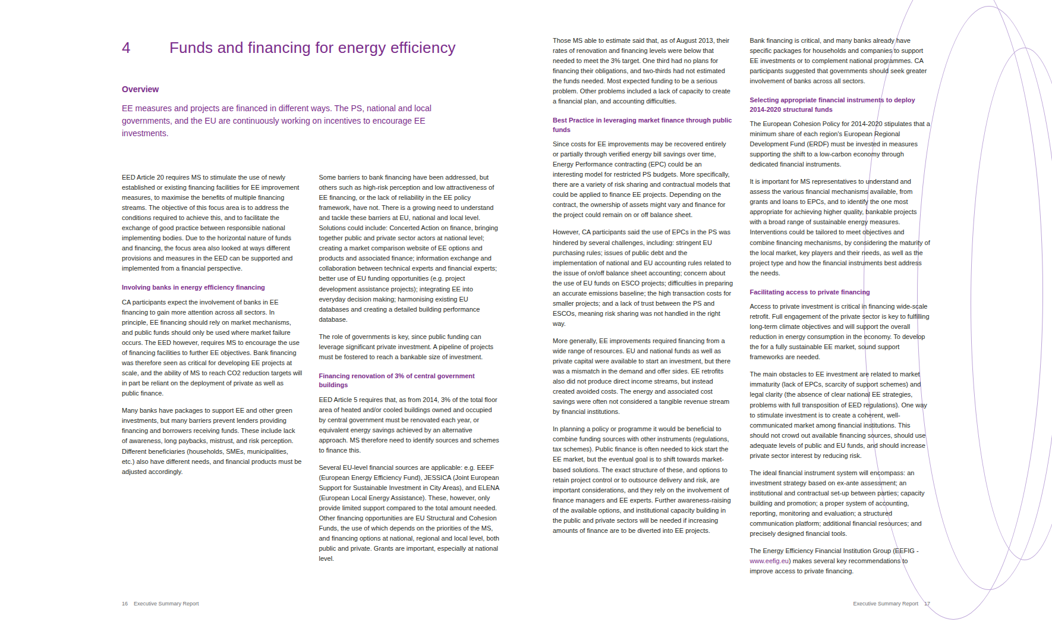4 Funds and financing for energy efficiency
Overview
EE measures and projects are financed in different ways. The PS, national and local governments, and the EU are continuously working on incentives to encourage EE investments.
EED Article 20 requires MS to stimulate the use of newly established or existing financing facilities for EE improvement measures, to maximise the benefits of multiple financing streams. The objective of this focus area is to address the conditions required to achieve this, and to facilitate the exchange of good practice between responsible national implementing bodies. Due to the horizontal nature of funds and financing, the focus area also looked at ways different provisions and measures in the EED can be supported and implemented from a financial perspective.
Involving banks in energy efficiency financing
CA participants expect the involvement of banks in EE financing to gain more attention across all sectors. In principle, EE financing should rely on market mechanisms, and public funds should only be used where market failure occurs. The EED however, requires MS to encourage the use of financing facilities to further EE objectives. Bank financing was therefore seen as critical for developing EE projects at scale, and the ability of MS to reach CO2 reduction targets will in part be reliant on the deployment of private as well as public finance.
Many banks have packages to support EE and other green investments, but many barriers prevent lenders providing financing and borrowers receiving funds. These include lack of awareness, long paybacks, mistrust, and risk perception. Different beneficiaries (households, SMEs, municipalities, etc.) also have different needs, and financial products must be adjusted accordingly.
Some barriers to bank financing have been addressed, but others such as high-risk perception and low attractiveness of EE financing, or the lack of reliability in the EE policy framework, have not. There is a growing need to understand and tackle these barriers at EU, national and local level. Solutions could include: Concerted Action on finance, bringing together public and private sector actors at national level; creating a market comparison website of EE options and products and associated finance; information exchange and collaboration between technical experts and financial experts; better use of EU funding opportunities (e.g. project development assistance projects); integrating EE into everyday decision making; harmonising existing EU databases and creating a detailed building performance database.
The role of governments is key, since public funding can leverage significant private investment. A pipeline of projects must be fostered to reach a bankable size of investment.
Financing renovation of 3% of central government buildings
EED Article 5 requires that, as from 2014, 3% of the total floor area of heated and/or cooled buildings owned and occupied by central government must be renovated each year, or equivalent energy savings achieved by an alternative approach. MS therefore need to identify sources and schemes to finance this.
Several EU-level financial sources are applicable: e.g. EEEF (European Energy Efficiency Fund), JESSICA (Joint European Support for Sustainable Investment in City Areas), and ELENA (European Local Energy Assistance). These, however, only provide limited support compared to the total amount needed. Other financing opportunities are EU Structural and Cohesion Funds, the use of which depends on the priorities of the MS, and financing options at national, regional and local level, both public and private. Grants are important, especially at national level.
Those MS able to estimate said that, as of August 2013, their rates of renovation and financing levels were below that needed to meet the 3% target. One third had no plans for financing their obligations, and two-thirds had not estimated the funds needed. Most expected funding to be a serious problem. Other problems included a lack of capacity to create a financial plan, and accounting difficulties.
Best Practice in leveraging market finance through public funds
Since costs for EE improvements may be recovered entirely or partially through verified energy bill savings over time, Energy Performance contracting (EPC) could be an interesting model for restricted PS budgets. More specifically, there are a variety of risk sharing and contractual models that could be applied to finance EE projects. Depending on the contract, the ownership of assets might vary and finance for the project could remain on or off balance sheet.
However, CA participants said the use of EPCs in the PS was hindered by several challenges, including: stringent EU purchasing rules; issues of public debt and the implementation of national and EU accounting rules related to the issue of on/off balance sheet accounting; concern about the use of EU funds on ESCO projects; difficulties in preparing an accurate emissions baseline; the high transaction costs for smaller projects; and a lack of trust between the PS and ESCOs, meaning risk sharing was not handled in the right way.
More generally, EE improvements required financing from a wide range of resources. EU and national funds as well as private capital were available to start an investment, but there was a mismatch in the demand and offer sides. EE retrofits also did not produce direct income streams, but instead created avoided costs. The energy and associated cost savings were often not considered a tangible revenue stream by financial institutions.
In planning a policy or programme it would be beneficial to combine funding sources with other instruments (regulations, tax schemes). Public finance is often needed to kick start the EE market, but the eventual goal is to shift towards market-based solutions. The exact structure of these, and options to retain project control or to outsource delivery and risk, are important considerations, and they rely on the involvement of finance managers and EE experts. Further awareness-raising of the available options, and institutional capacity building in the public and private sectors will be needed if increasing amounts of finance are to be diverted into EE projects.
Bank financing is critical, and many banks already have specific packages for households and companies to support EE investments or to complement national programmes. CA participants suggested that governments should seek greater involvement of banks across all sectors.
Selecting appropriate financial instruments to deploy 2014-2020 structural funds
The European Cohesion Policy for 2014-2020 stipulates that a minimum share of each region's European Regional Development Fund (ERDF) must be invested in measures supporting the shift to a low-carbon economy through dedicated financial instruments.
It is important for MS representatives to understand and assess the various financial mechanisms available, from grants and loans to EPCs, and to identify the one most appropriate for achieving higher quality, bankable projects with a broad range of sustainable energy measures. Interventions could be tailored to meet objectives and combine financing mechanisms, by considering the maturity of the local market, key players and their needs, as well as the project type and how the financial instruments best address the needs.
Facilitating access to private financing
Access to private investment is critical in financing wide-scale retrofit. Full engagement of the private sector is key to fulfilling long-term climate objectives and will support the overall reduction in energy consumption in the economy. To develop the for a fully sustainable EE market, sound support frameworks are needed.
The main obstacles to EE investment are related to market immaturity (lack of EPCs, scarcity of support schemes) and legal clarity (the absence of clear national EE strategies, problems with full transposition of EED regulations). One way to stimulate investment is to create a coherent, well-communicated market among financial institutions. This should not crowd out available financing sources, should use adequate levels of public and EU funds, and should increase private sector interest by reducing risk.
The ideal financial instrument system will encompass: an investment strategy based on ex-ante assessment; an institutional and contractual set-up between parties; capacity building and promotion; a proper system of accounting, reporting, monitoring and evaluation; a structured communication platform; additional financial resources; and precisely designed financial tools.
The Energy Efficiency Financial Institution Group (EEFIG - www.eefig.eu) makes several key recommendations to improve access to private financing.
16 Executive Summary Report
Executive Summary Report 17